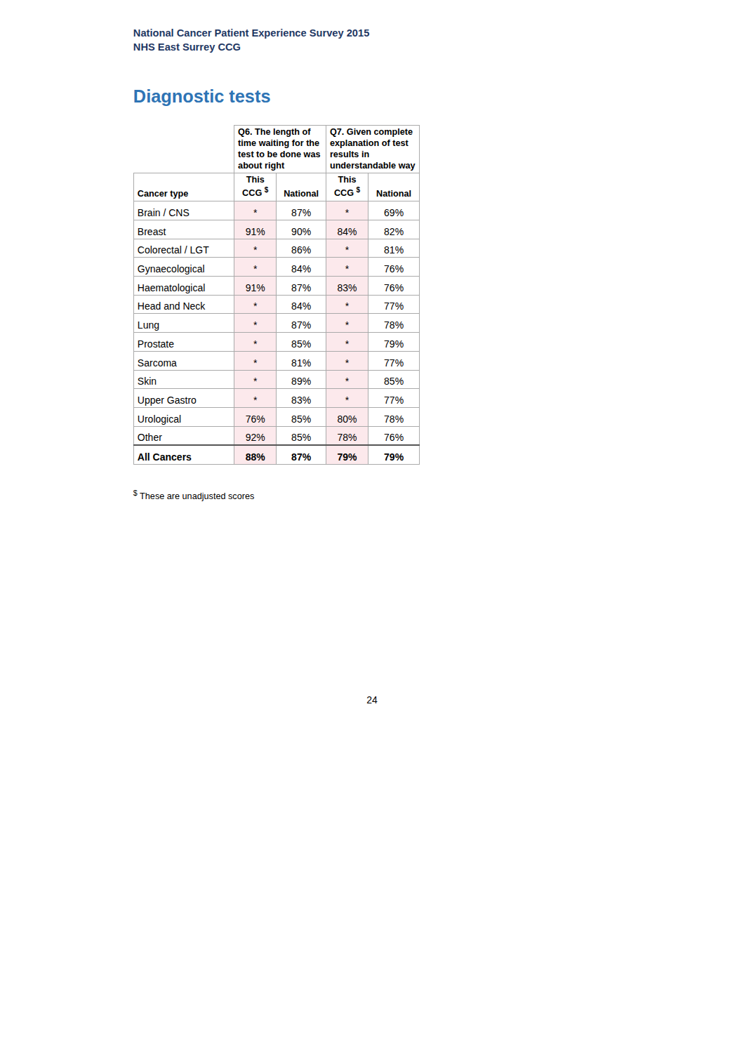National Cancer Patient Experience Survey 2015
NHS East Surrey CCG
Diagnostic tests
| | Q6. The length of time waiting for the test to be done was about right | Q7. Given complete explanation of test results in understandable way |
| --- | --- | --- |
| Cancer type | This CCG $ | National | This CCG $ | National |
| Brain / CNS | * | 87% | * | 69% |
| Breast | 91% | 90% | 84% | 82% |
| Colorectal / LGT | * | 86% | * | 81% |
| Gynaecological | * | 84% | * | 76% |
| Haematological | 91% | 87% | 83% | 76% |
| Head and Neck | * | 84% | * | 77% |
| Lung | * | 87% | * | 78% |
| Prostate | * | 85% | * | 79% |
| Sarcoma | * | 81% | * | 77% |
| Skin | * | 89% | * | 85% |
| Upper Gastro | * | 83% | * | 77% |
| Urological | 76% | 85% | 80% | 78% |
| Other | 92% | 85% | 78% | 76% |
| All Cancers | 88% | 87% | 79% | 79% |
$ These are unadjusted scores
24